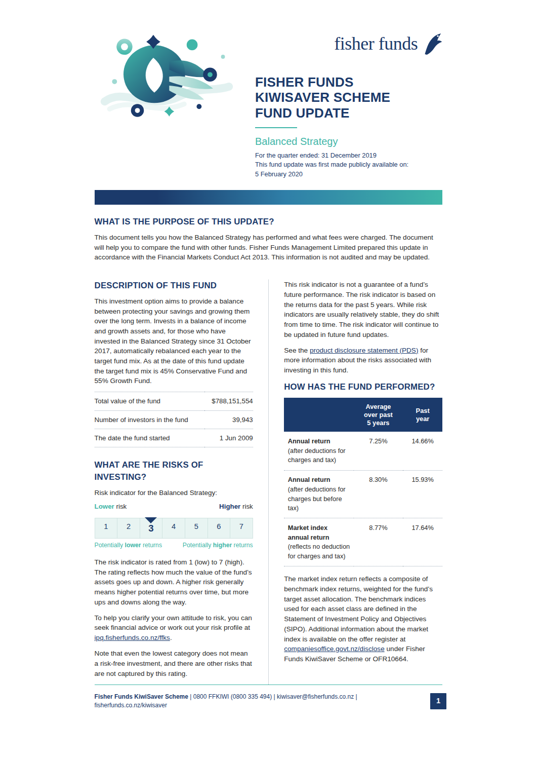fisher funds
Fisher Funds
KiwiSaver Scheme
Fund Update
Balanced Strategy
For the quarter ended: 31 December 2019
This fund update was first made publicly available on:
5 February 2020
What is the purpose of this update?
This document tells you how the Balanced Strategy has performed and what fees were charged. The document will help you to compare the fund with other funds. Fisher Funds Management Limited prepared this update in accordance with the Financial Markets Conduct Act 2013. This information is not audited and may be updated.
Description of this fund
This investment option aims to provide a balance between protecting your savings and growing them over the long term. Invests in a balance of income and growth assets and, for those who have invested in the Balanced Strategy since 31 October 2017, automatically rebalanced each year to the target fund mix. As at the date of this fund update the target fund mix is 45% Conservative Fund and 55% Growth Fund.
| Total value of the fund | $788,151,554 |
| Number of investors in the fund | 39,943 |
| The date the fund started | 1 Jun 2009 |
What are the risks of investing?
Risk indicator for the Balanced Strategy:
Lower risk
Higher risk
1
2
3
4
5
6
7
Potentially lower returns
Potentially higher returns
The risk indicator is rated from 1 (low) to 7 (high). The rating reflects how much the value of the fund’s assets goes up and down. A higher risk generally means higher potential returns over time, but more ups and downs along the way.
To help you clarify your own attitude to risk, you can seek financial advice or work out your risk profile at ipq.fisherfunds.co.nz/ffks.
Note that even the lowest category does not mean a risk-free investment, and there are other risks that are not captured by this rating.
This risk indicator is not a guarantee of a fund’s future performance. The risk indicator is based on the returns data for the past 5 years. While risk indicators are usually relatively stable, they do shift from time to time. The risk indicator will continue to be updated in future fund updates.
See the product disclosure statement (PDS) for more information about the risks associated with investing in this fund.
How has the fund performed?
| | Average over past 5 years | Past year |
| --- | --- | --- |
| Annual return (after deductions for charges and tax) | 7.25% | 14.66% |
| Annual return (after deductions for charges but before tax) | 8.30% | 15.93% |
| Market index annual return (reflects no deduction for charges and tax) | 8.77% | 17.64% |
The market index return reflects a composite of benchmark index returns, weighted for the fund’s target asset allocation. The benchmark indices used for each asset class are defined in the Statement of Investment Policy and Objectives (SIPO). Additional information about the market index is available on the offer register at companiesoffice.govt.nz/disclose under Fisher Funds KiwiSaver Scheme or OFR10664.
Fisher Funds KiwiSaver Scheme | 0800 FFKIWI (0800 335 494) | kiwisaver@fisherfunds.co.nz | fisherfunds.co.nz/kiwisaver
1